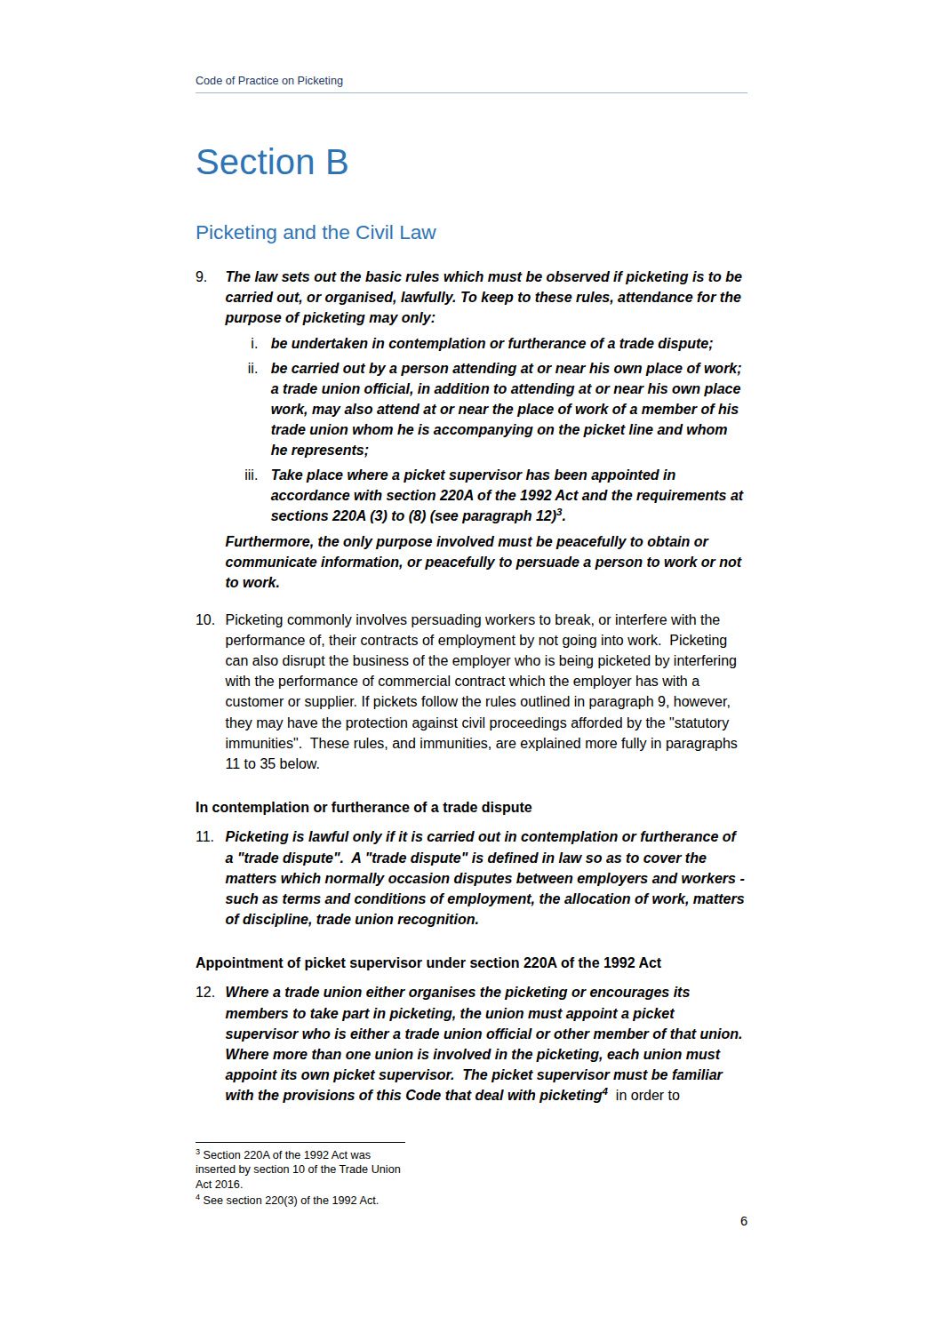Code of Practice on Picketing
Section B
Picketing and the Civil Law
9. The law sets out the basic rules which must be observed if picketing is to be carried out, or organised, lawfully. To keep to these rules, attendance for the purpose of picketing may only:
i. be undertaken in contemplation or furtherance of a trade dispute;
ii. be carried out by a person attending at or near his own place of work; a trade union official, in addition to attending at or near his own place work, may also attend at or near the place of work of a member of his trade union whom he is accompanying on the picket line and whom he represents;
iii. Take place where a picket supervisor has been appointed in accordance with section 220A of the 1992 Act and the requirements at sections 220A (3) to (8) (see paragraph 12)3.
Furthermore, the only purpose involved must be peacefully to obtain or communicate information, or peacefully to persuade a person to work or not to work.
10. Picketing commonly involves persuading workers to break, or interfere with the performance of, their contracts of employment by not going into work. Picketing can also disrupt the business of the employer who is being picketed by interfering with the performance of commercial contract which the employer has with a customer or supplier. If pickets follow the rules outlined in paragraph 9, however, they may have the protection against civil proceedings afforded by the "statutory immunities". These rules, and immunities, are explained more fully in paragraphs 11 to 35 below.
In contemplation or furtherance of a trade dispute
11. Picketing is lawful only if it is carried out in contemplation or furtherance of a "trade dispute". A "trade dispute" is defined in law so as to cover the matters which normally occasion disputes between employers and workers - such as terms and conditions of employment, the allocation of work, matters of discipline, trade union recognition.
Appointment of picket supervisor under section 220A of the 1992 Act
12. Where a trade union either organises the picketing or encourages its members to take part in picketing, the union must appoint a picket supervisor who is either a trade union official or other member of that union. Where more than one union is involved in the picketing, each union must appoint its own picket supervisor. The picket supervisor must be familiar with the provisions of this Code that deal with picketing4 in order to
3 Section 220A of the 1992 Act was inserted by section 10 of the Trade Union Act 2016.
4 See section 220(3) of the 1992 Act.
6